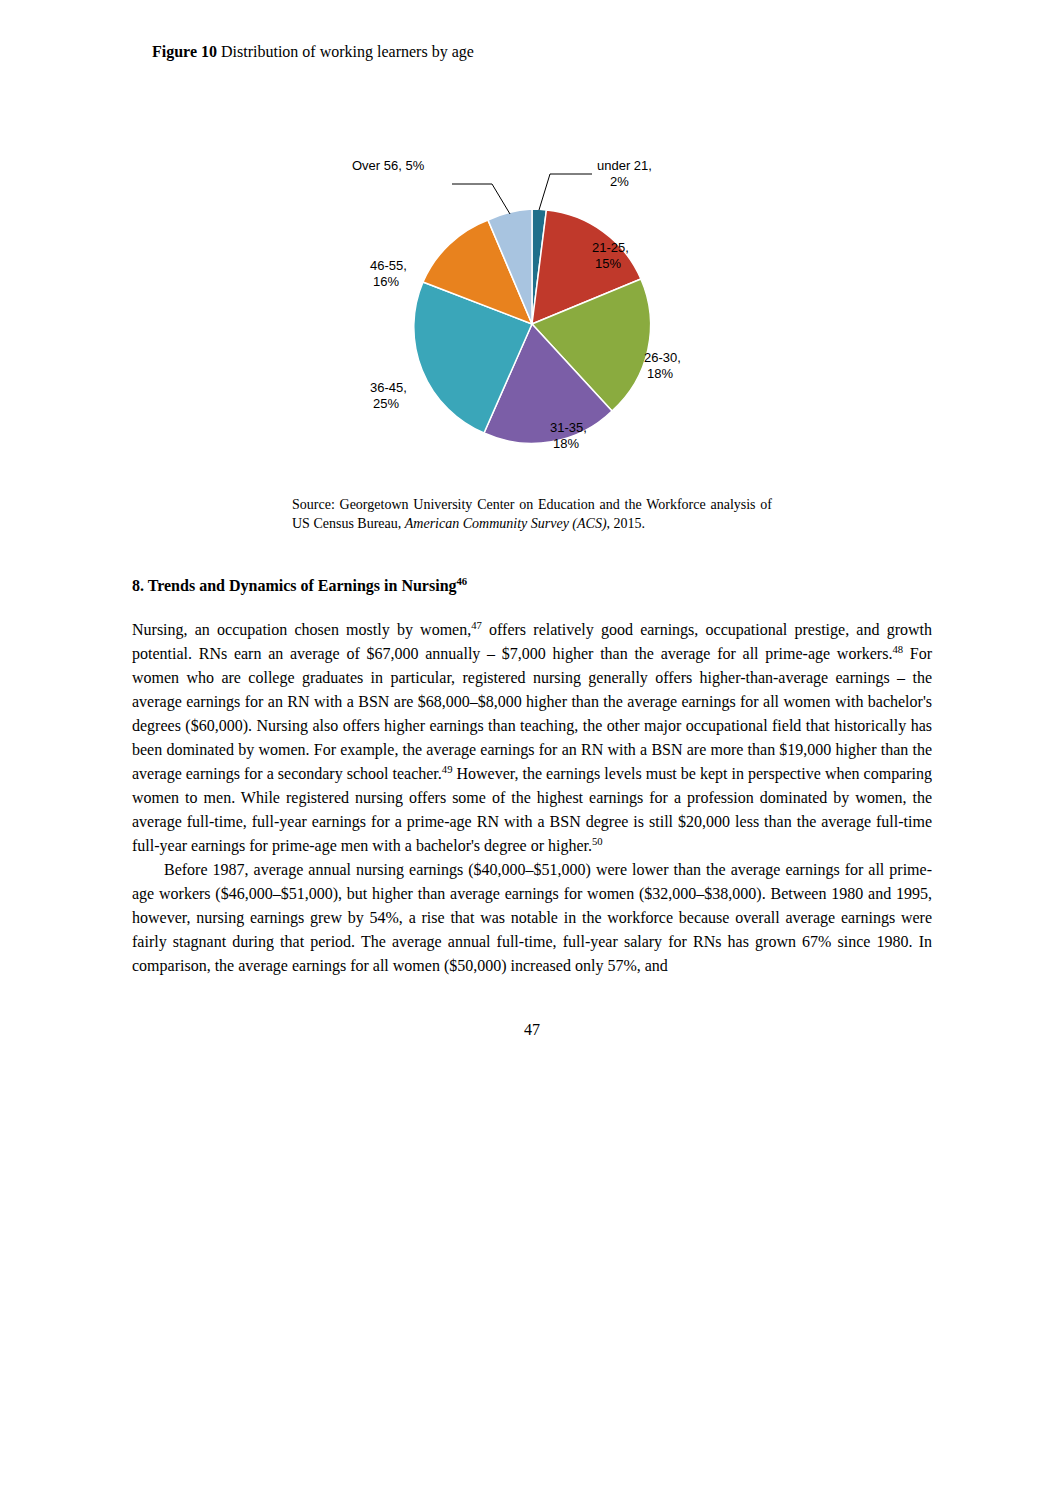Figure 10 Distribution of working learners by age
under 21, 2% Over 56, 5% 21-25, 15% 26-30, 18% 31-35, 18% 36-45, 25% 46-55, 16%
Source: Georgetown University Center on Education and the Workforce analysis of US Census Bureau, American Community Survey (ACS), 2015.
8. Trends and Dynamics of Earnings in Nursing46
Nursing, an occupation chosen mostly by women,47 offers relatively good earnings, occupational prestige, and growth potential. RNs earn an average of $67,000 annually – $7,000 higher than the average for all prime-age workers.48 For women who are college graduates in particular, registered nursing generally offers higher-than-average earnings – the average earnings for an RN with a BSN are $68,000–$8,000 higher than the average earnings for all women with bachelor's degrees ($60,000). Nursing also offers higher earnings than teaching, the other major occupational field that historically has been dominated by women. For example, the average earnings for an RN with a BSN are more than $19,000 higher than the average earnings for a secondary school teacher.49 However, the earnings levels must be kept in perspective when comparing women to men. While registered nursing offers some of the highest earnings for a profession dominated by women, the average full-time, full-year earnings for a prime-age RN with a BSN degree is still $20,000 less than the average full-time full-year earnings for prime-age men with a bachelor's degree or higher.50
Before 1987, average annual nursing earnings ($40,000–$51,000) were lower than the average earnings for all prime-age workers ($46,000–$51,000), but higher than average earnings for women ($32,000–$38,000). Between 1980 and 1995, however, nursing earnings grew by 54%, a rise that was notable in the workforce because overall average earnings were fairly stagnant during that period. The average annual full-time, full-year salary for RNs has grown 67% since 1980. In comparison, the average earnings for all women ($50,000) increased only 57%, and
47